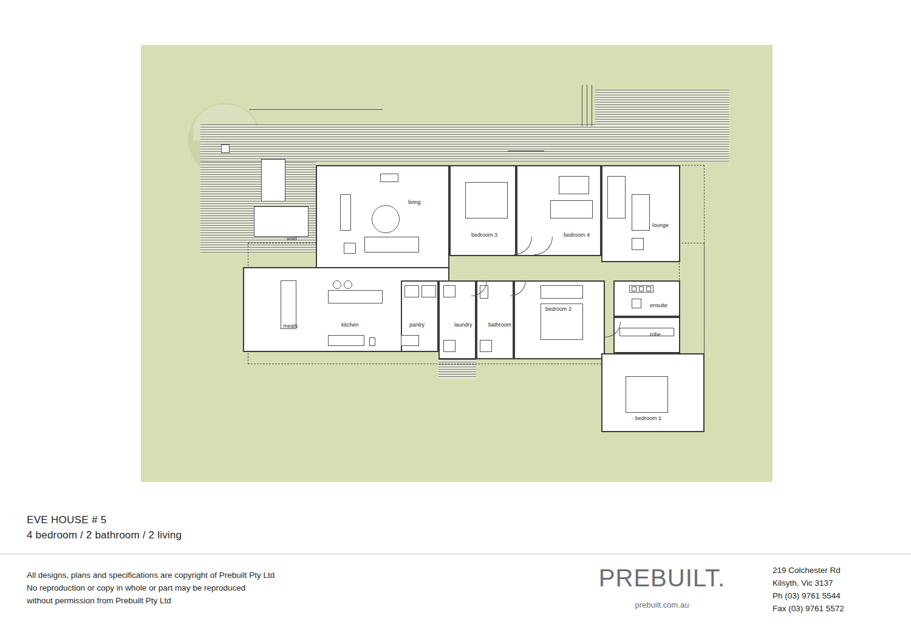living void meals kitchen pantry laundry bathroom bedroom 2 bedroom 3 bedroom 4 lounge ensuite robe bedroom 1
EVE HOUSE # 5
4 bedroom / 2 bathroom / 2 living
All designs, plans and specifications are copyright of Prebuilt Pty Ltd
No reproduction or copy in whole or part may be reproduced
without permission from Prebuilt Pty Ltd
PREBUILT.
prebuilt.com.au
219 Colchester Rd
Kilsyth, Vic 3137
Ph (03) 9761 5544
Fax (03) 9761 5572